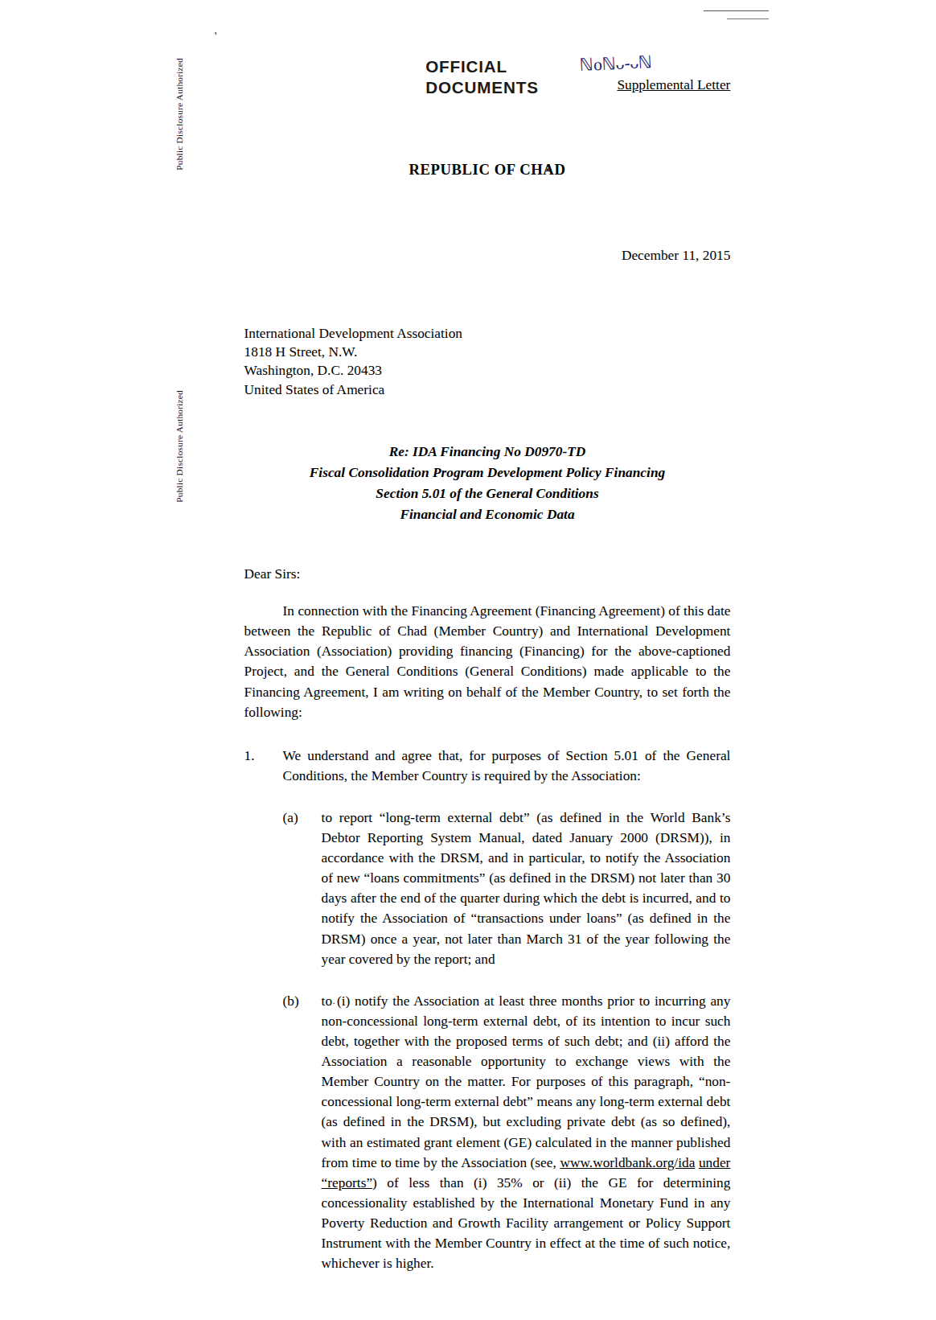Public Disclosure Authorized Public Disclosure Authorized
,
OFFICIAL
DOCUMENTS
ℕoℕᴗ-ᴗℕ
Supplemental Letter
REPUBLIC OF CHAD ·
December 11, 2015
International Development Association
1818 H Street, N.W.
Washington, D.C. 20433
United States of America
Re: IDA Financing No D0970-TD
Fiscal Consolidation Program Development Policy Financing
Section 5.01 of the General Conditions
Financial and Economic Data
Dear Sirs:
In connection with the Financing Agreement (Financing Agreement) of this date between the Republic of Chad (Member Country) and International Development Association (Association) providing financing (Financing) for the above-captioned Project, and the General Conditions (General Conditions) made applicable to the Financing Agreement, I am writing on behalf of the Member Country, to set forth the following:
1.
We understand and agree that, for purposes of Section 5.01 of the General Conditions, the Member Country is required by the Association:
(a)
to report “long-term external debt” (as defined in the World Bank’s Debtor Reporting System Manual, dated January 2000 (DRSM)), in accordance with the DRSM, and in particular, to notify the Association of new “loans commitments” (as defined in the DRSM) not later than 30 days after the end of the quarter during which the debt is incurred, and to notify the Association of “transactions under loans” (as defined in the DRSM) once a year, not later than March 31 of the year following the year covered by the report; and
(b).
to (i) notify the Association at least three months prior to incurring any non-concessional long-term external debt, of its intention to incur such debt, together with the proposed terms of such debt; and (ii) afford the Association a reasonable opportunity to exchange views with the Member Country on the matter. For purposes of this paragraph, “non-concessional long-term external debt” means any long-term external debt (as defined in the DRSM), but excluding private debt (as so defined), with an estimated grant element (GE) calculated in the manner published from time to time by the Association (see, www.worldbank.org/ida under “reports”) of less than (i) 35% or (ii) the GE for determining concessionality established by the International Monetary Fund in any Poverty Reduction and Growth Facility arrangement or Policy Support Instrument with the Member Country in effect at the time of such notice, whichever is higher.